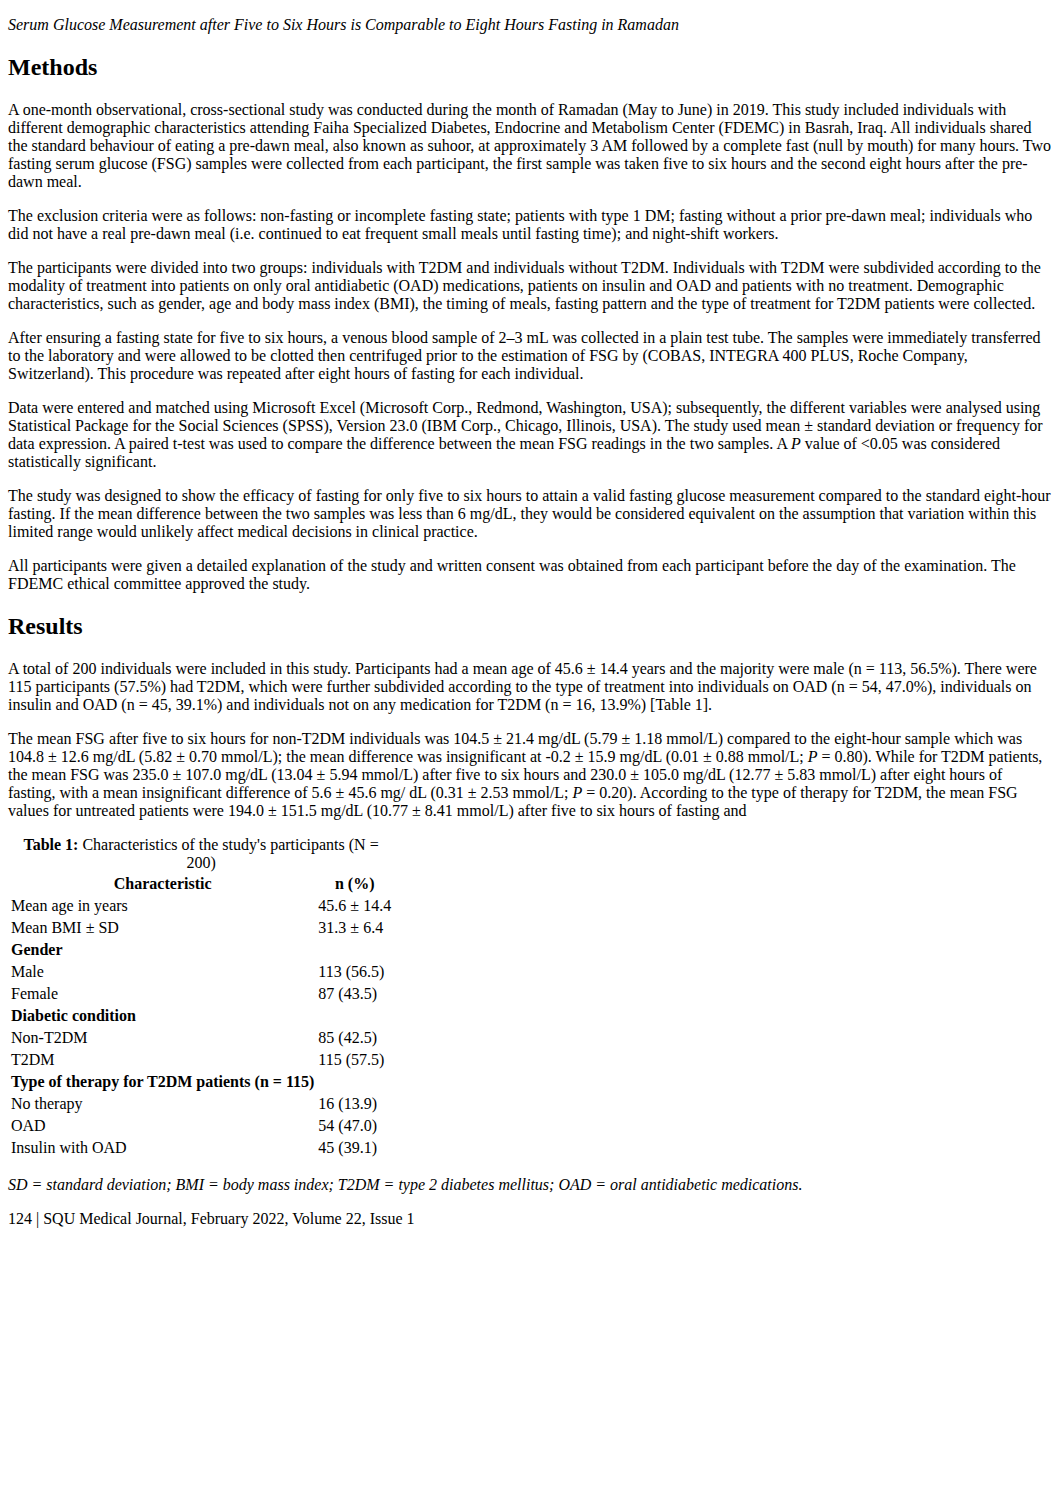Serum Glucose Measurement after Five to Six Hours is Comparable to Eight Hours Fasting in Ramadan
Methods
A one-month observational, cross-sectional study was conducted during the month of Ramadan (May to June) in 2019. This study included individuals with different demographic characteristics attending Faiha Specialized Diabetes, Endocrine and Metabolism Center (FDEMC) in Basrah, Iraq. All individuals shared the standard behaviour of eating a pre-dawn meal, also known as suhoor, at approximately 3 AM followed by a complete fast (null by mouth) for many hours. Two fasting serum glucose (FSG) samples were collected from each participant, the first sample was taken five to six hours and the second eight hours after the pre-dawn meal.
The exclusion criteria were as follows: non-fasting or incomplete fasting state; patients with type 1 DM; fasting without a prior pre-dawn meal; individuals who did not have a real pre-dawn meal (i.e. continued to eat frequent small meals until fasting time); and night-shift workers.
The participants were divided into two groups: individuals with T2DM and individuals without T2DM. Individuals with T2DM were subdivided according to the modality of treatment into patients on only oral antidiabetic (OAD) medications, patients on insulin and OAD and patients with no treatment. Demographic characteristics, such as gender, age and body mass index (BMI), the timing of meals, fasting pattern and the type of treatment for T2DM patients were collected.
After ensuring a fasting state for five to six hours, a venous blood sample of 2–3 mL was collected in a plain test tube. The samples were immediately transferred to the laboratory and were allowed to be clotted then centrifuged prior to the estimation of FSG by (COBAS, INTEGRA 400 PLUS, Roche Company, Switzerland). This procedure was repeated after eight hours of fasting for each individual.
Data were entered and matched using Microsoft Excel (Microsoft Corp., Redmond, Washington, USA); subsequently, the different variables were analysed using Statistical Package for the Social Sciences (SPSS), Version 23.0 (IBM Corp., Chicago, Illinois, USA). The study used mean ± standard deviation or frequency for data expression. A paired t-test was used to compare the difference between the mean FSG readings in the two samples. A P value of <0.05 was considered statistically significant.
The study was designed to show the efficacy of fasting for only five to six hours to attain a valid fasting glucose measurement compared to the standard eight-hour fasting. If the mean difference between the two samples was less than 6 mg/dL, they would be considered equivalent on the assumption that variation within this limited range would unlikely affect medical decisions in clinical practice.
All participants were given a detailed explanation of the study and written consent was obtained from each participant before the day of the examination. The FDEMC ethical committee approved the study.
Results
A total of 200 individuals were included in this study. Participants had a mean age of 45.6 ± 14.4 years and the majority were male (n = 113, 56.5%). There were 115 participants (57.5%) had T2DM, which were further subdivided according to the type of treatment into individuals on OAD (n = 54, 47.0%), individuals on insulin and OAD (n = 45, 39.1%) and individuals not on any medication for T2DM (n = 16, 13.9%) [Table 1].
The mean FSG after five to six hours for non-T2DM individuals was 104.5 ± 21.4 mg/dL (5.79 ± 1.18 mmol/L) compared to the eight-hour sample which was 104.8 ± 12.6 mg/dL (5.82 ± 0.70 mmol/L); the mean difference was insignificant at -0.2 ± 15.9 mg/dL (0.01 ± 0.88 mmol/L; P = 0.80). While for T2DM patients, the mean FSG was 235.0 ± 107.0 mg/dL (13.04 ± 5.94 mmol/L) after five to six hours and 230.0 ± 105.0 mg/dL (12.77 ± 5.83 mmol/L) after eight hours of fasting, with a mean insignificant difference of 5.6 ± 45.6 mg/ dL (0.31 ± 2.53 mmol/L; P = 0.20). According to the type of therapy for T2DM, the mean FSG values for untreated patients were 194.0 ± 151.5 mg/dL (10.77 ± 8.41 mmol/L) after five to six hours of fasting and
Table 1: Characteristics of the study's participants (N = 200)
| Characteristic | n (%) |
| --- | --- |
| Mean age in years | 45.6 ± 14.4 |
| Mean BMI ± SD | 31.3 ± 6.4 |
| Gender | |
| Male | 113 (56.5) |
| Female | 87 (43.5) |
| Diabetic condition | |
| Non-T2DM | 85 (42.5) |
| T2DM | 115 (57.5) |
| Type of therapy for T2DM patients (n = 115) | |
| No therapy | 16 (13.9) |
| OAD | 54 (47.0) |
| Insulin with OAD | 45 (39.1) |
SD = standard deviation; BMI = body mass index; T2DM = type 2 diabetes mellitus; OAD = oral antidiabetic medications.
124 | SQU Medical Journal, February 2022, Volume 22, Issue 1